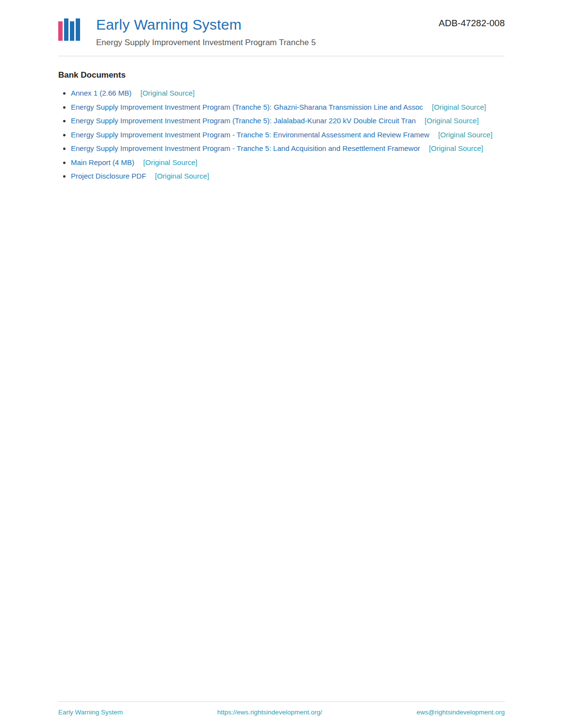Early Warning System
Energy Supply Improvement Investment Program Tranche 5
ADB-47282-008
Bank Documents
Annex 1 (2.66 MB) [Original Source]
Energy Supply Improvement Investment Program (Tranche 5): Ghazni-Sharana Transmission Line and Assoc [Original Source]
Energy Supply Improvement Investment Program (Tranche 5): Jalalabad-Kunar 220 kV Double Circuit Tran [Original Source]
Energy Supply Improvement Investment Program - Tranche 5: Environmental Assessment and Review Framew [Original Source]
Energy Supply Improvement Investment Program - Tranche 5: Land Acquisition and Resettlement Framewor [Original Source]
Main Report (4 MB) [Original Source]
Project Disclosure PDF [Original Source]
Early Warning System
https://ews.rightsindevelopment.org/
ews@rightsindevelopment.org